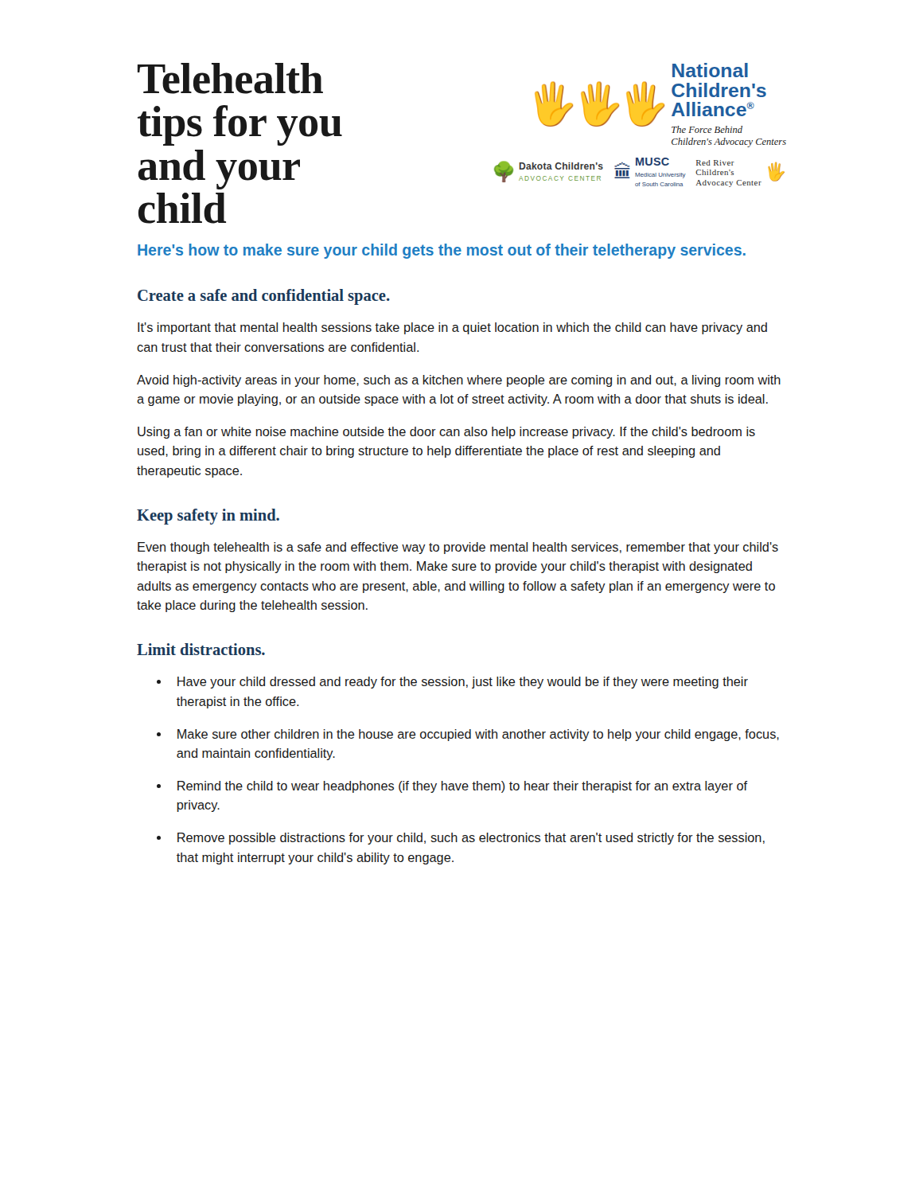Telehealth tips for you and your child
🖐🖐🖐
National Children's Alliance®
The Force Behind
Children's Advocacy Centers
🌳 Dakota Children's
ADVOCACY CENTER
🏛 MUSC
Medical University
of South Carolina
Red River
Children's
Advocacy Center 🖐
Here's how to make sure your child gets the most out of their teletherapy services.
Create a safe and confidential space.
It's important that mental health sessions take place in a quiet location in which the child can have privacy and can trust that their conversations are confidential.
Avoid high-activity areas in your home, such as a kitchen where people are coming in and out, a living room with a game or movie playing, or an outside space with a lot of street activity. A room with a door that shuts is ideal.
Using a fan or white noise machine outside the door can also help increase privacy. If the child's bedroom is used, bring in a different chair to bring structure to help differentiate the place of rest and sleeping and therapeutic space.
Keep safety in mind.
Even though telehealth is a safe and effective way to provide mental health services, remember that your child's therapist is not physically in the room with them. Make sure to provide your child's therapist with designated adults as emergency contacts who are present, able, and willing to follow a safety plan if an emergency were to take place during the telehealth session.
Limit distractions.
Have your child dressed and ready for the session, just like they would be if they were meeting their therapist in the office.
Make sure other children in the house are occupied with another activity to help your child engage, focus, and maintain confidentiality.
Remind the child to wear headphones (if they have them) to hear their therapist for an extra layer of privacy.
Remove possible distractions for your child, such as electronics that aren't used strictly for the session, that might interrupt your child's ability to engage.